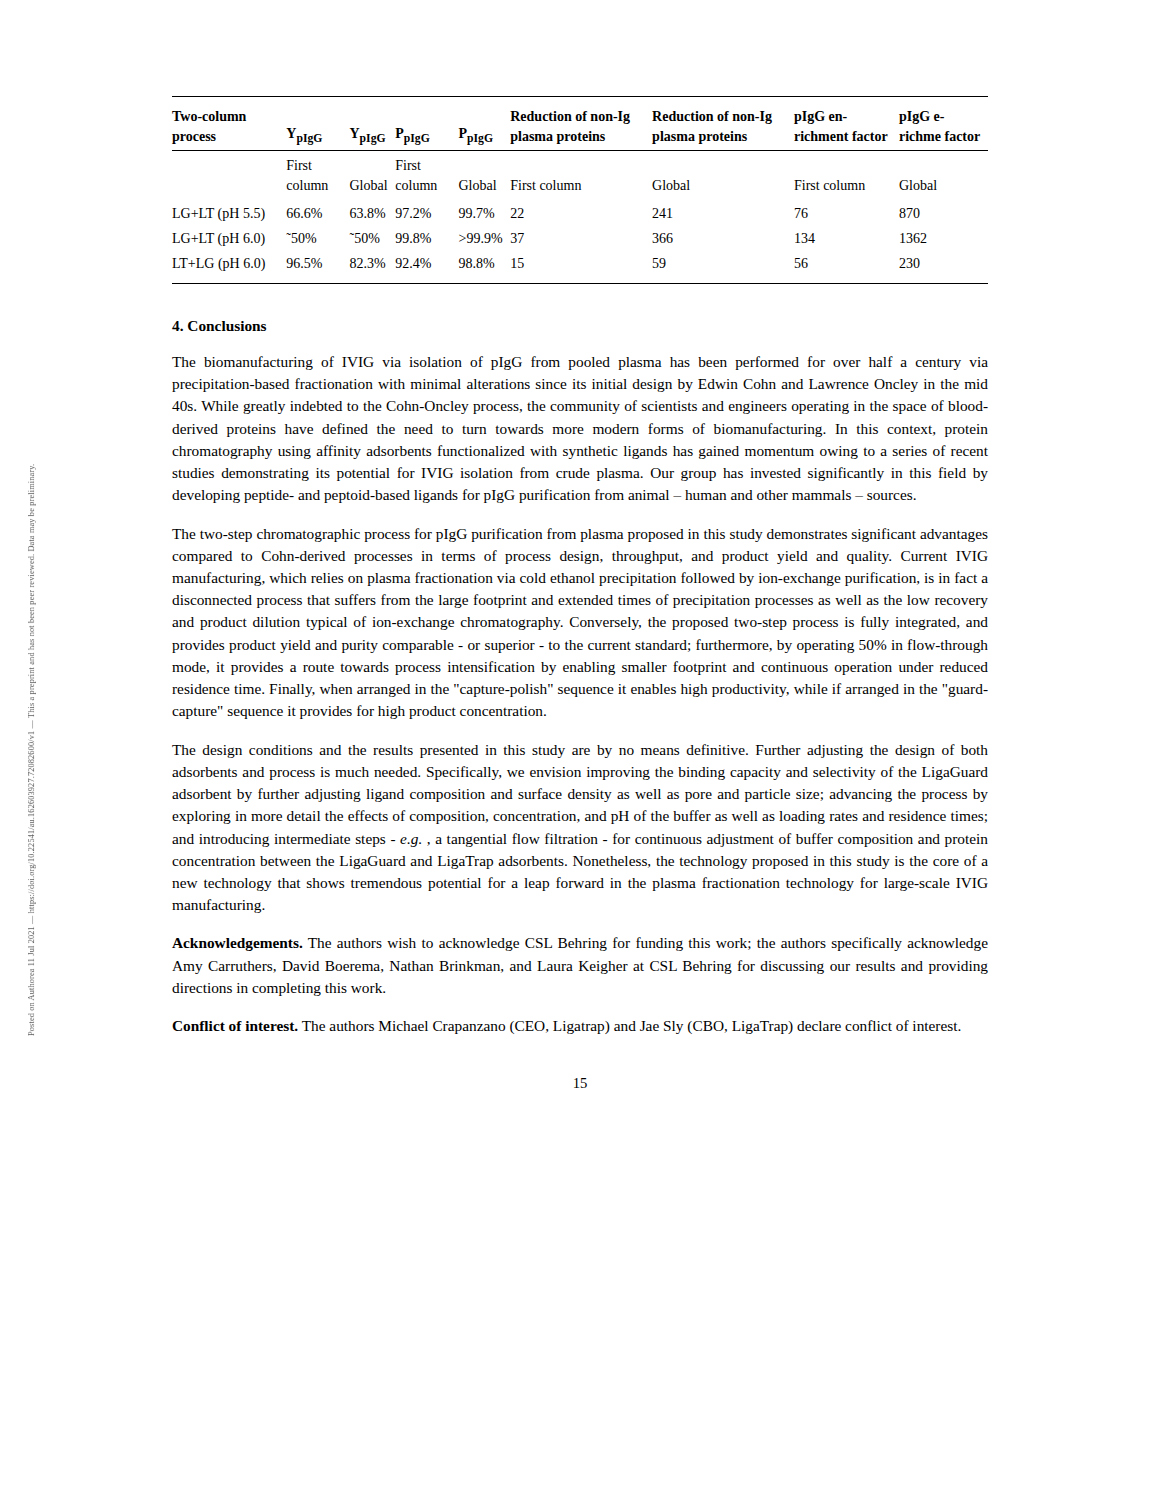Posted on Authorea 11 Jul 2021 — https://doi.org/10.22541/au.162603927.72082600/v1 — This a preprint and has not been peer reviewed. Data may be preliminary.
| Two-column process | Y pIgG | Y pIgG | P pIgG | P pIgG | Reduction of non-Ig plasma proteins | Reduction of non-Ig plasma proteins | pIgG en-richment factor | pIgG e-richme factor |
| --- | --- | --- | --- | --- | --- | --- | --- | --- |
| | First column | Global | First column | Global | First column | Global | First column | Global |
| LG+LT (pH 5.5) | 66.6% | 63.8% | 97.2% | 99.7% | 22 | 241 | 76 | 870 |
| LG+LT (pH 6.0) | ˜50% | ˜50% | 99.8% | >99.9% | 37 | 366 | 134 | 1362 |
| LT+LG (pH 6.0) | 96.5% | 82.3% | 92.4% | 98.8% | 15 | 59 | 56 | 230 |
4. Conclusions
The biomanufacturing of IVIG via isolation of pIgG from pooled plasma has been performed for over half a century via precipitation-based fractionation with minimal alterations since its initial design by Edwin Cohn and Lawrence Oncley in the mid 40s. While greatly indebted to the Cohn-Oncley process, the community of scientists and engineers operating in the space of blood-derived proteins have defined the need to turn towards more modern forms of biomanufacturing. In this context, protein chromatography using affinity adsorbents functionalized with synthetic ligands has gained momentum owing to a series of recent studies demonstrating its potential for IVIG isolation from crude plasma. Our group has invested significantly in this field by developing peptide- and peptoid-based ligands for pIgG purification from animal – human and other mammals – sources.
The two-step chromatographic process for pIgG purification from plasma proposed in this study demonstrates significant advantages compared to Cohn-derived processes in terms of process design, throughput, and product yield and quality. Current IVIG manufacturing, which relies on plasma fractionation via cold ethanol precipitation followed by ion-exchange purification, is in fact a disconnected process that suffers from the large footprint and extended times of precipitation processes as well as the low recovery and product dilution typical of ion-exchange chromatography. Conversely, the proposed two-step process is fully integrated, and provides product yield and purity comparable - or superior - to the current standard; furthermore, by operating 50% in flow-through mode, it provides a route towards process intensification by enabling smaller footprint and continuous operation under reduced residence time. Finally, when arranged in the "capture-polish" sequence it enables high productivity, while if arranged in the "guard-capture" sequence it provides for high product concentration.
The design conditions and the results presented in this study are by no means definitive. Further adjusting the design of both adsorbents and process is much needed. Specifically, we envision improving the binding capacity and selectivity of the LigaGuard adsorbent by further adjusting ligand composition and surface density as well as pore and particle size; advancing the process by exploring in more detail the effects of composition, concentration, and pH of the buffer as well as loading rates and residence times; and introducing intermediate steps - e.g. , a tangential flow filtration - for continuous adjustment of buffer composition and protein concentration between the LigaGuard and LigaTrap adsorbents. Nonetheless, the technology proposed in this study is the core of a new technology that shows tremendous potential for a leap forward in the plasma fractionation technology for large-scale IVIG manufacturing.
Acknowledgements. The authors wish to acknowledge CSL Behring for funding this work; the authors specifically acknowledge Amy Carruthers, David Boerema, Nathan Brinkman, and Laura Keigher at CSL Behring for discussing our results and providing directions in completing this work.
Conflict of interest. The authors Michael Crapanzano (CEO, Ligatrap) and Jae Sly (CBO, LigaTrap) declare conflict of interest.
15